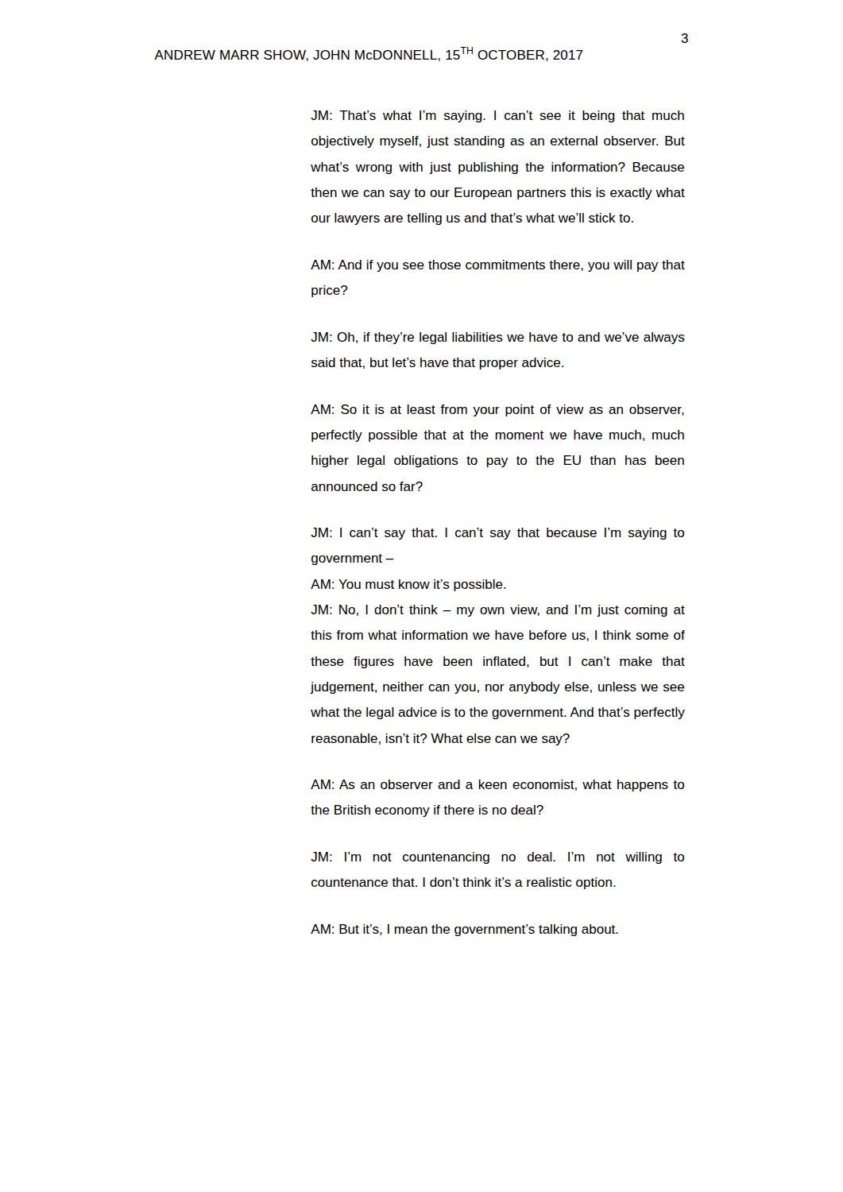3
ANDREW MARR SHOW, JOHN McDONNELL, 15TH OCTOBER, 2017
JM: That’s what I’m saying. I can’t see it being that much objectively myself, just standing as an external observer. But what’s wrong with just publishing the information? Because then we can say to our European partners this is exactly what our lawyers are telling us and that’s what we’ll stick to.
AM: And if you see those commitments there, you will pay that price?
JM: Oh, if they’re legal liabilities we have to and we’ve always said that, but let’s have that proper advice.
AM: So it is at least from your point of view as an observer, perfectly possible that at the moment we have much, much higher legal obligations to pay to the EU than has been announced so far?
JM: I can’t say that. I can’t say that because I’m saying to government –
AM: You must know it’s possible.
JM: No, I don’t think – my own view, and I’m just coming at this from what information we have before us, I think some of these figures have been inflated, but I can’t make that judgement, neither can you, nor anybody else, unless we see what the legal advice is to the government. And that’s perfectly reasonable, isn’t it? What else can we say?
AM: As an observer and a keen economist, what happens to the British economy if there is no deal?
JM: I’m not countenancing no deal. I’m not willing to countenance that. I don’t think it’s a realistic option.
AM: But it’s, I mean the government’s talking about.